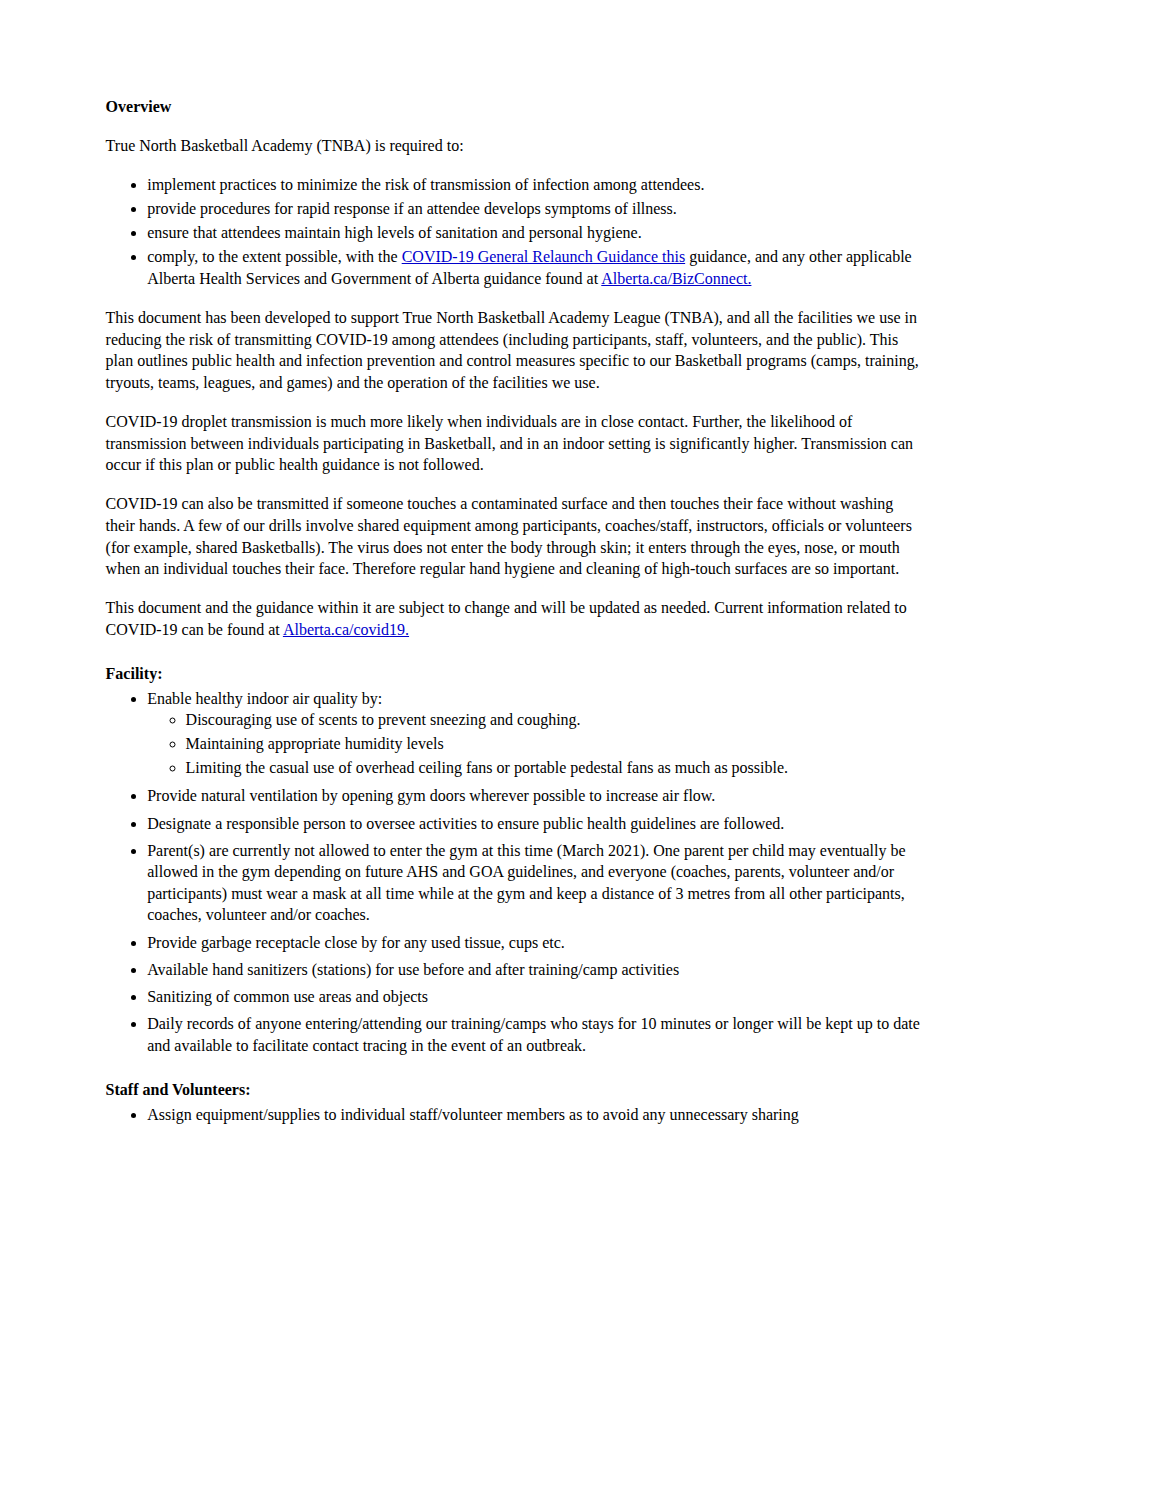Overview
True North Basketball Academy (TNBA) is required to:
implement practices to minimize the risk of transmission of infection among attendees.
provide procedures for rapid response if an attendee develops symptoms of illness.
ensure that attendees maintain high levels of sanitation and personal hygiene.
comply, to the extent possible, with the COVID-19 General Relaunch Guidance this guidance, and any other applicable Alberta Health Services and Government of Alberta guidance found at Alberta.ca/BizConnect.
This document has been developed to support True North Basketball Academy League (TNBA), and all the facilities we use in reducing the risk of transmitting COVID-19 among attendees (including participants, staff, volunteers, and the public). This plan outlines public health and infection prevention and control measures specific to our Basketball programs (camps, training, tryouts, teams, leagues, and games) and the operation of the facilities we use.
COVID-19 droplet transmission is much more likely when individuals are in close contact. Further, the likelihood of transmission between individuals participating in Basketball, and in an indoor setting is significantly higher. Transmission can occur if this plan or public health guidance is not followed.
COVID-19 can also be transmitted if someone touches a contaminated surface and then touches their face without washing their hands. A few of our drills involve shared equipment among participants, coaches/staff, instructors, officials or volunteers (for example, shared Basketballs). The virus does not enter the body through skin; it enters through the eyes, nose, or mouth when an individual touches their face. Therefore regular hand hygiene and cleaning of high-touch surfaces are so important.
This document and the guidance within it are subject to change and will be updated as needed. Current information related to COVID-19 can be found at Alberta.ca/covid19.
Facility:
Enable healthy indoor air quality by:
Discouraging use of scents to prevent sneezing and coughing.
Maintaining appropriate humidity levels
Limiting the casual use of overhead ceiling fans or portable pedestal fans as much as possible.
Provide natural ventilation by opening gym doors wherever possible to increase air flow.
Designate a responsible person to oversee activities to ensure public health guidelines are followed.
Parent(s) are currently not allowed to enter the gym at this time (March 2021). One parent per child may eventually be allowed in the gym depending on future AHS and GOA guidelines, and everyone (coaches, parents, volunteer and/or participants) must wear a mask at all time while at the gym and keep a distance of 3 metres from all other participants, coaches, volunteer and/or coaches.
Provide garbage receptacle close by for any used tissue, cups etc.
Available hand sanitizers (stations) for use before and after training/camp activities
Sanitizing of common use areas and objects
Daily records of anyone entering/attending our training/camps who stays for 10 minutes or longer will be kept up to date and available to facilitate contact tracing in the event of an outbreak.
Staff and Volunteers:
Assign equipment/supplies to individual staff/volunteer members as to avoid any unnecessary sharing